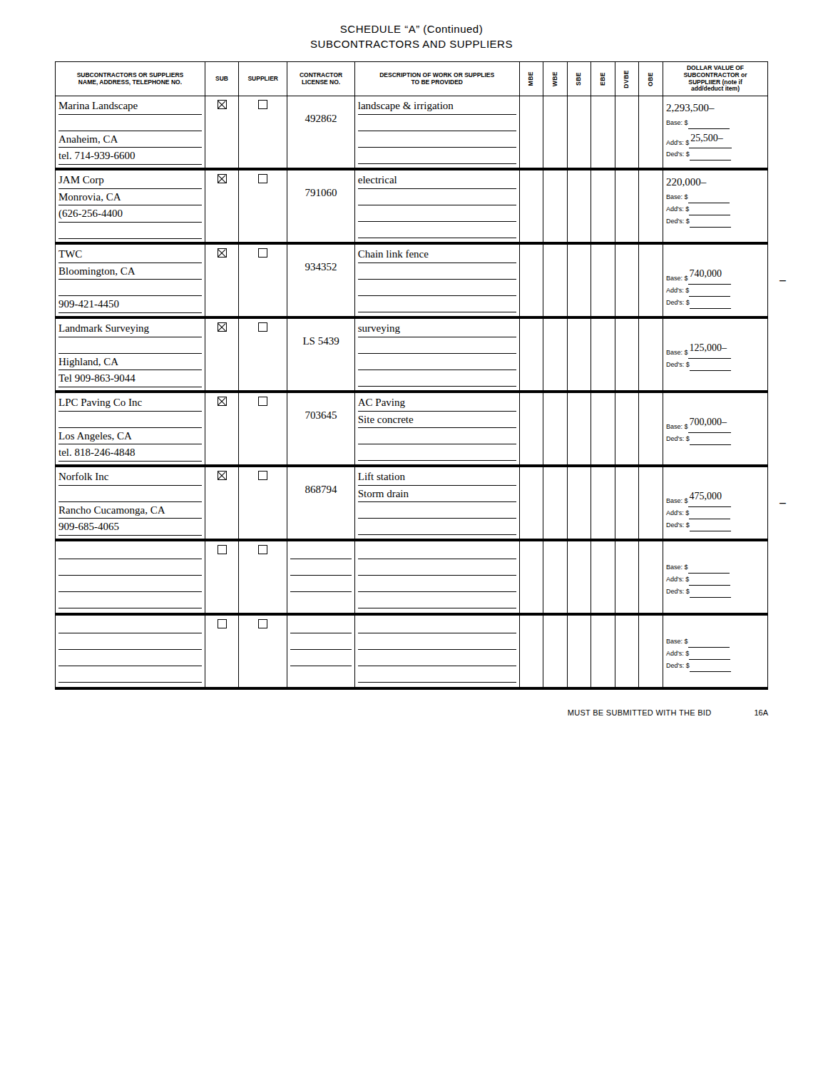SCHEDULE “A” (Continued)
SUBCONTRACTORS AND SUPPLIERS
| SUBCONTRACTORS OR SUPPLIERS NAME, ADDRESS, TELEPHONE NO. | SUB | SUPPLIER | CONTRACTOR LICENSE NO. | DESCRIPTION OF WORK OR SUPPLIES TO BE PROVIDED | MBE | WBE | SBE | EBE | DVBE | OBE | DOLLAR VALUE OF SUBCONTRACTOR or SUPPLIIER (note if add/deduct item) |
| --- | --- | --- | --- | --- | --- | --- | --- | --- | --- | --- | --- |
| Marina Landscape Anaheim, CA tel. 714-939-6600 | | | 492862 | landscape & irrigation | | | | | | | 2,293,500– Base: $ Add's: $ 25,500– Ded's: $ |
| JAM Corp Monrovia, CA (626-256-4400 | | | 791060 | electrical | | | | | | | 220,000– Base: $ Add's: $ Ded's: $ |
| TWC Bloomington, CA 909-421-4450 | | | 934352 | Chain link fence | | | | | | | Base: $ 740,000 Add's: $ Ded's: $ – |
| Landmark Surveying Highland, CA Tel 909-863-9044 | | | LS 5439 | surveying | | | | | | | Base: $ 125,000– Ded's: $ |
| LPC Paving Co Inc Los Angeles, CA tel. 818-246-4848 | | | 703645 | AC Paving Site concrete | | | | | | | Base: $ 700,000– Ded's: $ |
| Norfolk Inc Rancho Cucamonga, CA 909-685-4065 | | | 868794 | Lift station Storm drain | | | | | | | Base: $ 475,000 Add's: $ Ded's: $ – |
| | | | | | | | | | | | Base: $ Add's: $ Ded's: $ |
| | | | | | | | | | | | Base: $ Add's: $ Ded's: $ |
MUST BE SUBMITTED WITH THE BID 16A